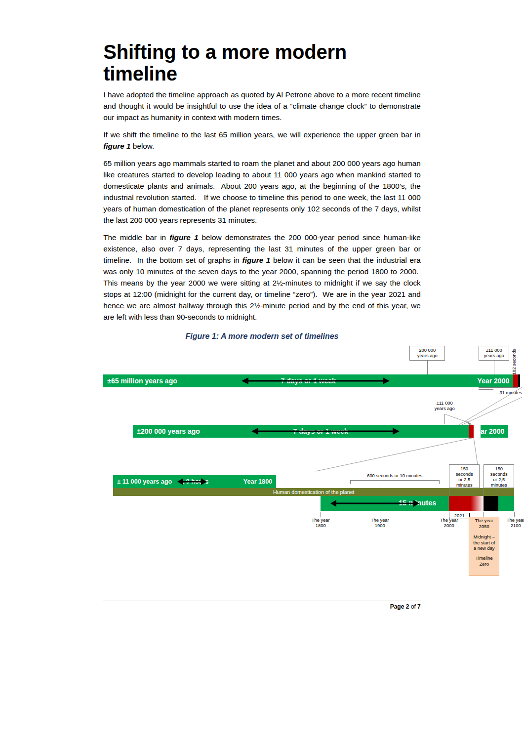Shifting to a more modern timeline
I have adopted the timeline approach as quoted by Al Petrone above to a more recent timeline and thought it would be insightful to use the idea of a “climate change clock” to demonstrate our impact as humanity in context with modern times.
If we shift the timeline to the last 65 million years, we will experience the upper green bar in figure 1 below.
65 million years ago mammals started to roam the planet and about 200 000 years ago human like creatures started to develop leading to about 11 000 years ago when mankind started to domesticate plants and animals. About 200 years ago, at the beginning of the 1800’s, the industrial revolution started. If we choose to timeline this period to one week, the last 11 000 years of human domestication of the planet represents only 102 seconds of the 7 days, whilst the last 200 000 years represents 31 minutes.
The middle bar in figure 1 below demonstrates the 200 000-year period since human-like existence, also over 7 days, representing the last 31 minutes of the upper green bar or timeline. In the bottom set of graphs in figure 1 below it can be seen that the industrial era was only 10 minutes of the seven days to the year 2000, spanning the period 1800 to 2000. This means by the year 2000 we were sitting at 2½-minutes to midnight if we say the clock stops at 12:00 (midnight for the current day, or timeline “zero”). We are in the year 2021 and hence we are almost hallway through this 2½-minute period and by the end of this year, we are left with less than 90-seconds to midnight.
Figure 1: A more modern set of timelines
200 000
years ago
±11 000
years ago
102 seconds
±65 million years ago 7 days or 1 week Year 2000
31 minutes
±11 000
years ago
±200 000 years ago 7 days or 1 week Year 2000
600 seconds or 10 minutes
150
seconds
or 2,5
minutes
150
seconds
or 2,5
minutes
± 11 000 years ago ± 9 hours Year 1800
Human domestication of the planet
15 minutes
2021
The year
1800
The year
1900
The year
2000
The year
2050
Midnight –
the start of
a new day
Timeline
Zero
The year
2100
Page 2 of 7